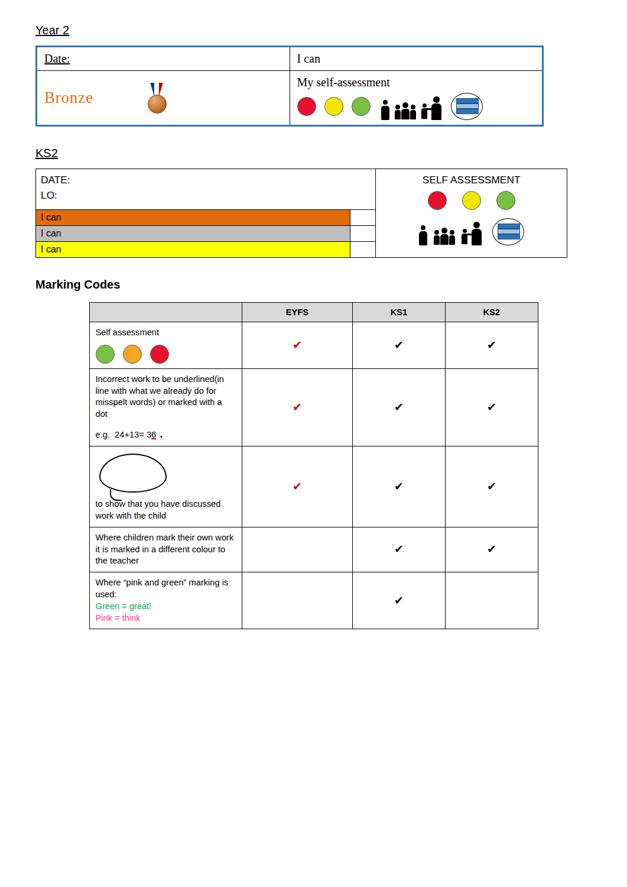Year 2
| Date: | I can |
| Bronze | My self-assessment |
KS2
| DATE: LO: I can I can I can | SELF ASSESSMENT |
Marking Codes
| | EYFS | KS1 | KS2 |
| --- | --- | --- | --- |
| Self assessment | ✔ | ✔ | ✔ |
| Incorrect work to be underlined(in line with what we already do for misspelt words) or marked with a dot e.g. 24+13= 3 6 . | ✔ | ✔ | ✔ |
| to show that you have discussed work with the child | ✔ | ✔ | ✔ |
| Where children mark their own work it is marked in a different colour to the teacher | | ✔ | ✔ |
| Where “pink and green” marking is used: Green = great! Pink = think | | ✔ | |